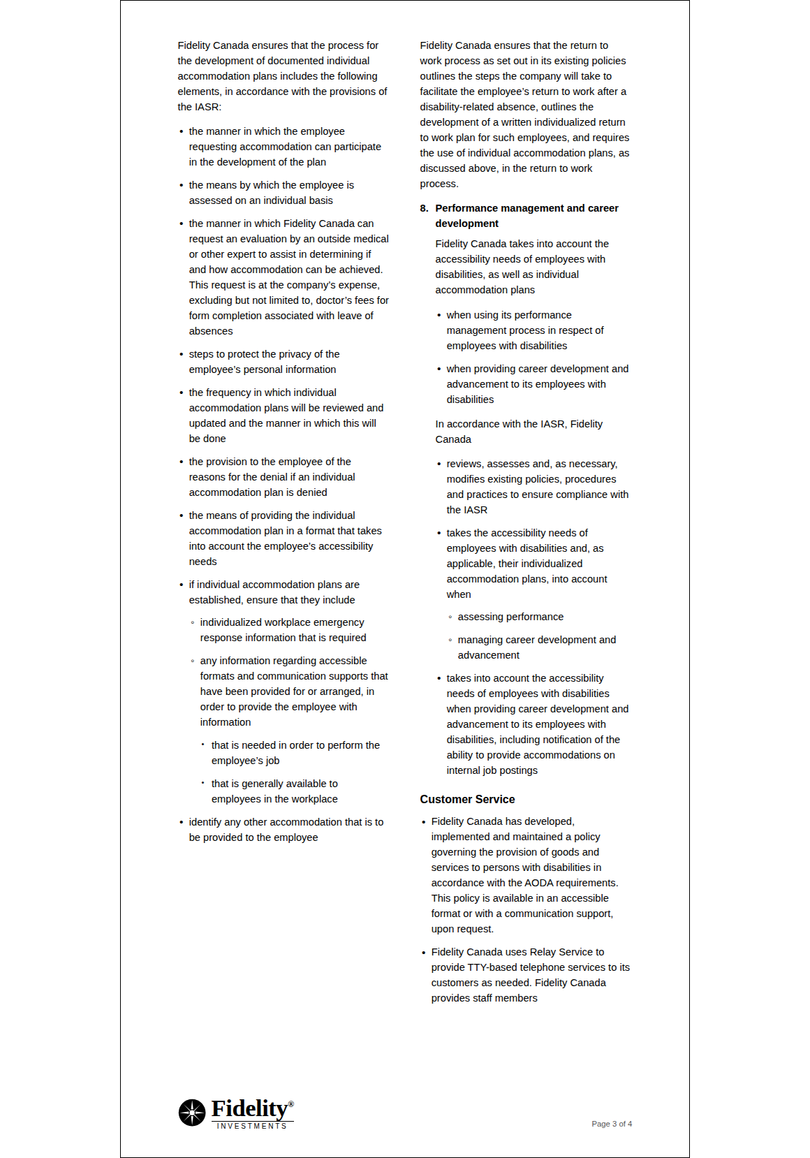Fidelity Canada ensures that the process for the development of documented individual accommodation plans includes the following elements, in accordance with the provisions of the IASR:
the manner in which the employee requesting accommodation can participate in the development of the plan
the means by which the employee is assessed on an individual basis
the manner in which Fidelity Canada can request an evaluation by an outside medical or other expert to assist in determining if and how accommodation can be achieved. This request is at the company’s expense, excluding but not limited to, doctor’s fees for form completion associated with leave of absences
steps to protect the privacy of the employee’s personal information
the frequency in which individual accommodation plans will be reviewed and updated and the manner in which this will be done
the provision to the employee of the reasons for the denial if an individual accommodation plan is denied
the means of providing the individual accommodation plan in a format that takes into account the employee’s accessibility needs
if individual accommodation plans are established, ensure that they include
individualized workplace emergency response information that is required
any information regarding accessible formats and communication supports that have been provided for or arranged, in order to provide the employee with information
that is needed in order to perform the employee’s job
that is generally available to employees in the workplace
identify any other accommodation that is to be provided to the employee
Fidelity Canada ensures that the return to work process as set out in its existing policies outlines the steps the company will take to facilitate the employee’s return to work after a disability-related absence, outlines the development of a written individualized return to work plan for such employees, and requires the use of individual accommodation plans, as discussed above, in the return to work process.
8.
Performance management and career development
Fidelity Canada takes into account the accessibility needs of employees with disabilities, as well as individual accommodation plans
when using its performance management process in respect of employees with disabilities
when providing career development and advancement to its employees with disabilities
In accordance with the IASR, Fidelity Canada
reviews, assesses and, as necessary, modifies existing policies, procedures and practices to ensure compliance with the IASR
takes the accessibility needs of employees with disabilities and, as applicable, their individualized accommodation plans, into account when
assessing performance
managing career development and advancement
takes into account the accessibility needs of employees with disabilities when providing career development and advancement to its employees with disabilities, including notification of the ability to provide accommodations on internal job postings
Customer Service
Fidelity Canada has developed, implemented and maintained a policy governing the provision of goods and services to persons with disabilities in accordance with the AODA requirements. This policy is available in an accessible format or with a communication support, upon request.
Fidelity Canada uses Relay Service to provide TTY-based telephone services to its customers as needed. Fidelity Canada provides staff members
Fidelity®
INVESTMENTS
Page 3 of 4